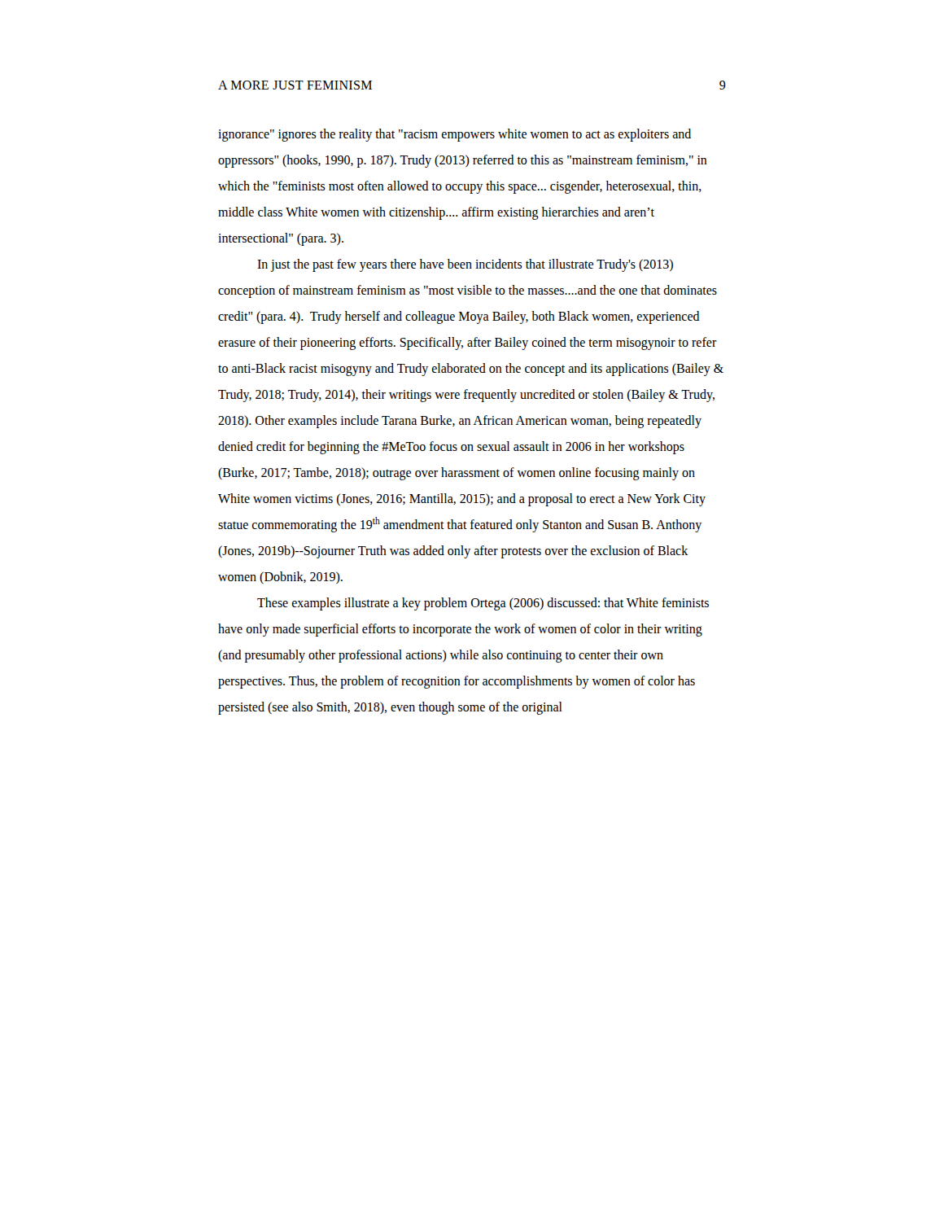A More Just Feminism 9
ignorance" ignores the reality that "racism empowers white women to act as exploiters and oppressors" (hooks, 1990, p. 187). Trudy (2013) referred to this as "mainstream feminism," in which the "feminists most often allowed to occupy this space... cisgender, heterosexual, thin, middle class White women with citizenship.... affirm existing hierarchies and aren’t intersectional" (para. 3).
In just the past few years there have been incidents that illustrate Trudy's (2013) conception of mainstream feminism as "most visible to the masses....and the one that dominates credit" (para. 4). Trudy herself and colleague Moya Bailey, both Black women, experienced erasure of their pioneering efforts. Specifically, after Bailey coined the term misogynoir to refer to anti-Black racist misogyny and Trudy elaborated on the concept and its applications (Bailey & Trudy, 2018; Trudy, 2014), their writings were frequently uncredited or stolen (Bailey & Trudy, 2018). Other examples include Tarana Burke, an African American woman, being repeatedly denied credit for beginning the #MeToo focus on sexual assault in 2006 in her workshops (Burke, 2017; Tambe, 2018); outrage over harassment of women online focusing mainly on White women victims (Jones, 2016; Mantilla, 2015); and a proposal to erect a New York City statue commemorating the 19th amendment that featured only Stanton and Susan B. Anthony (Jones, 2019b)--Sojourner Truth was added only after protests over the exclusion of Black women (Dobnik, 2019).
These examples illustrate a key problem Ortega (2006) discussed: that White feminists have only made superficial efforts to incorporate the work of women of color in their writing (and presumably other professional actions) while also continuing to center their own perspectives. Thus, the problem of recognition for accomplishments by women of color has persisted (see also Smith, 2018), even though some of the original